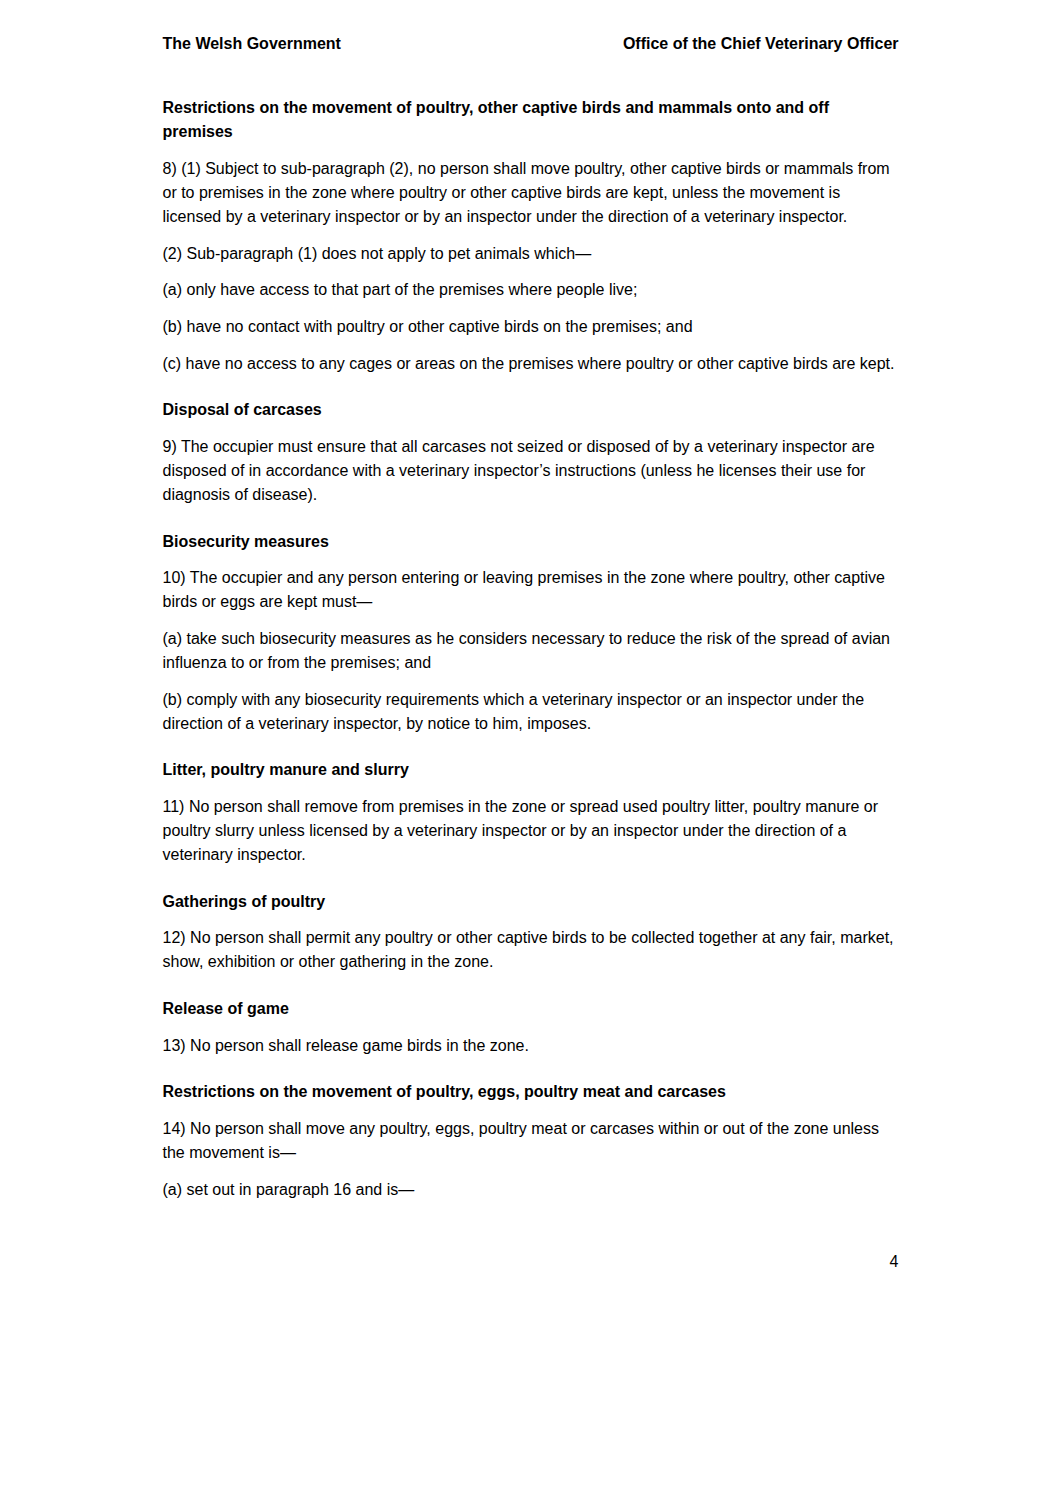The Welsh Government Office of the Chief Veterinary Officer
Restrictions on the movement of poultry, other captive birds and mammals onto and off premises
8) (1) Subject to sub-paragraph (2), no person shall move poultry, other captive birds or mammals from or to premises in the zone where poultry or other captive birds are kept, unless the movement is licensed by a veterinary inspector or by an inspector under the direction of a veterinary inspector.
(2) Sub-paragraph (1) does not apply to pet animals which—
(a) only have access to that part of the premises where people live;
(b) have no contact with poultry or other captive birds on the premises; and
(c) have no access to any cages or areas on the premises where poultry or other captive birds are kept.
Disposal of carcases
9) The occupier must ensure that all carcases not seized or disposed of by a veterinary inspector are disposed of in accordance with a veterinary inspector’s instructions (unless he licenses their use for diagnosis of disease).
Biosecurity measures
10) The occupier and any person entering or leaving premises in the zone where poultry, other captive birds or eggs are kept must—
(a) take such biosecurity measures as he considers necessary to reduce the risk of the spread of avian influenza to or from the premises; and
(b) comply with any biosecurity requirements which a veterinary inspector or an inspector under the direction of a veterinary inspector, by notice to him, imposes.
Litter, poultry manure and slurry
11) No person shall remove from premises in the zone or spread used poultry litter, poultry manure or poultry slurry unless licensed by a veterinary inspector or by an inspector under the direction of a veterinary inspector.
Gatherings of poultry
12) No person shall permit any poultry or other captive birds to be collected together at any fair, market, show, exhibition or other gathering in the zone.
Release of game
13) No person shall release game birds in the zone.
Restrictions on the movement of poultry, eggs, poultry meat and carcases
14) No person shall move any poultry, eggs, poultry meat or carcases within or out of the zone unless the movement is—
(a) set out in paragraph 16 and is—
4